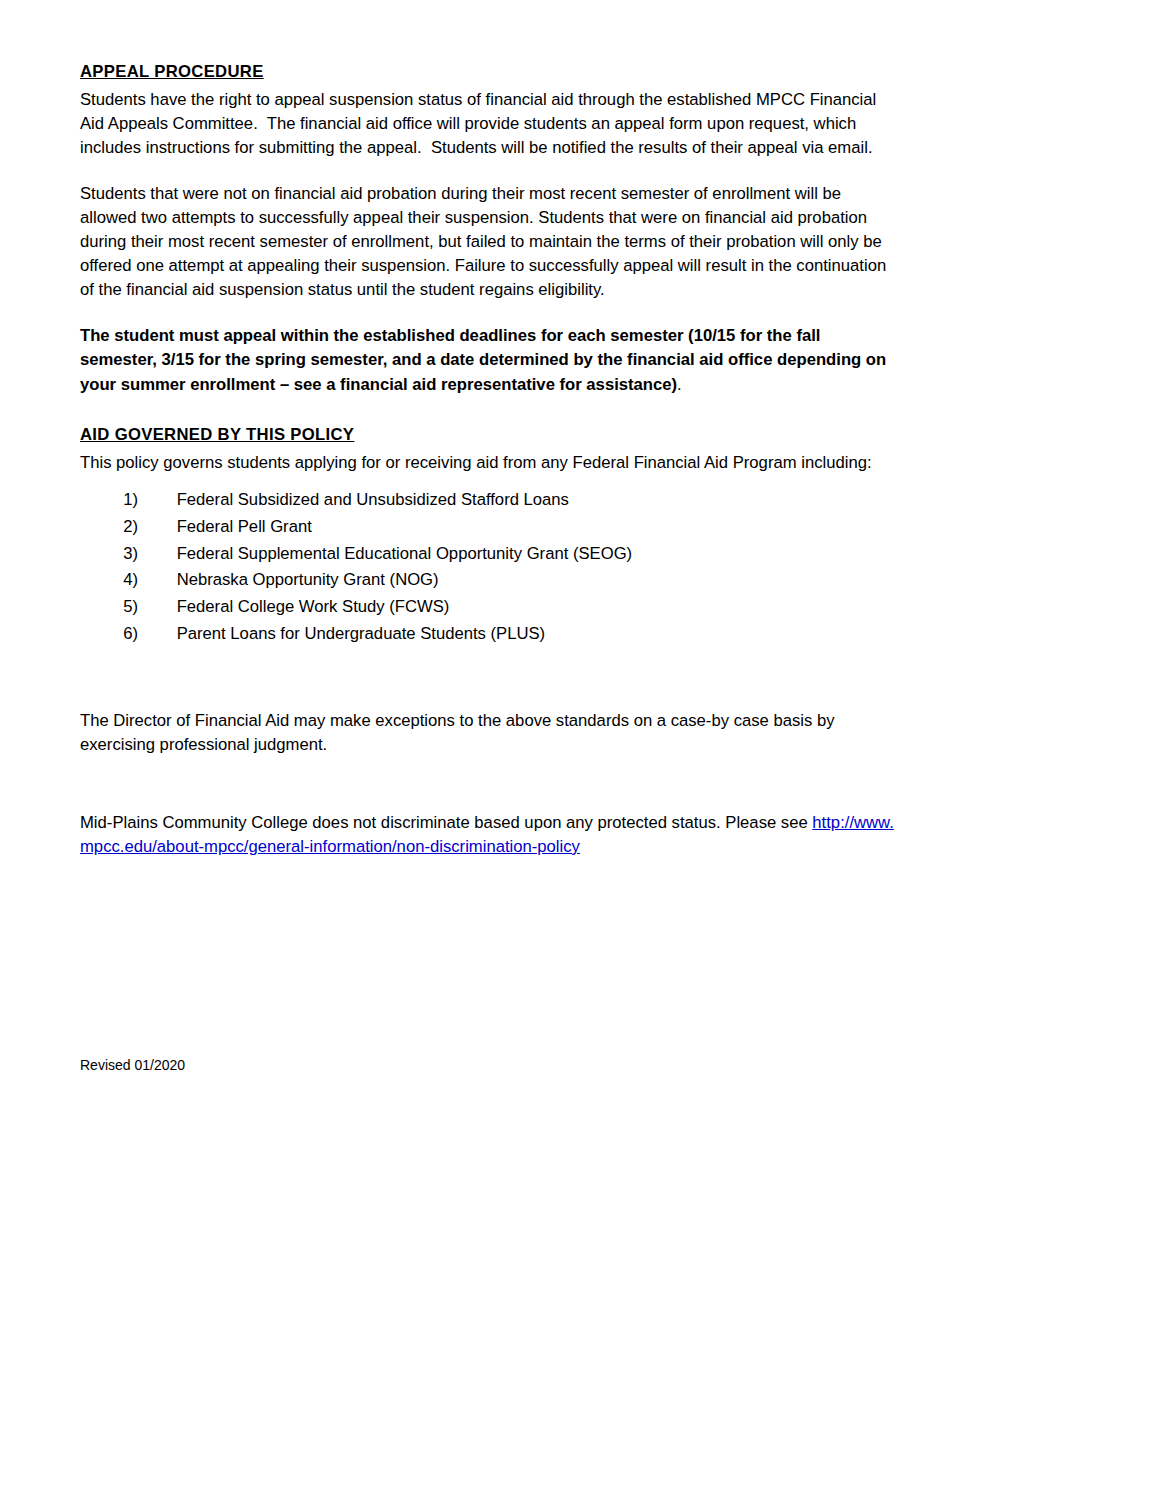APPEAL PROCEDURE
Students have the right to appeal suspension status of financial aid through the established MPCC Financial Aid Appeals Committee. The financial aid office will provide students an appeal form upon request, which includes instructions for submitting the appeal. Students will be notified the results of their appeal via email.
Students that were not on financial aid probation during their most recent semester of enrollment will be allowed two attempts to successfully appeal their suspension. Students that were on financial aid probation during their most recent semester of enrollment, but failed to maintain the terms of their probation will only be offered one attempt at appealing their suspension. Failure to successfully appeal will result in the continuation of the financial aid suspension status until the student regains eligibility.
The student must appeal within the established deadlines for each semester (10/15 for the fall semester, 3/15 for the spring semester, and a date determined by the financial aid office depending on your summer enrollment – see a financial aid representative for assistance).
AID GOVERNED BY THIS POLICY
This policy governs students applying for or receiving aid from any Federal Financial Aid Program including:
Federal Subsidized and Unsubsidized Stafford Loans
Federal Pell Grant
Federal Supplemental Educational Opportunity Grant (SEOG)
Nebraska Opportunity Grant (NOG)
Federal College Work Study (FCWS)
Parent Loans for Undergraduate Students (PLUS)
The Director of Financial Aid may make exceptions to the above standards on a case-by case basis by exercising professional judgment.
Mid-Plains Community College does not discriminate based upon any protected status. Please see http://www.mpcc.edu/about-mpcc/general-information/non-discrimination-policy
Revised 01/2020